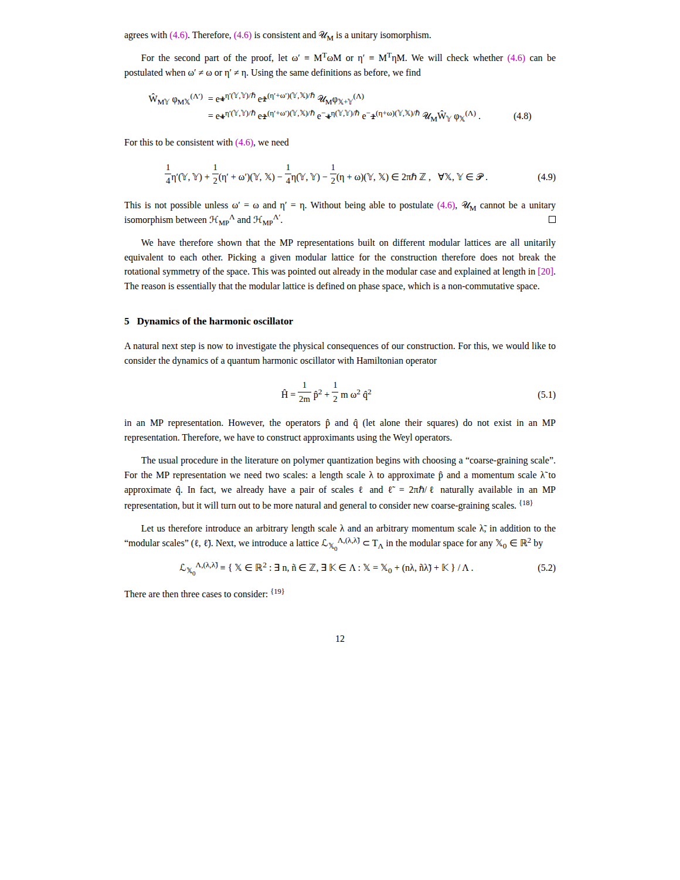agrees with (4.6). Therefore, (4.6) is consistent and 𝒰M is a unitary isomorphism.
For the second part of the proof, let ω′ ≡ MTωM or η′ ≡ MTηM. We will check whether (4.6) can be postulated when ω′ ≠ ω or η′ ≠ η. Using the same definitions as before, we find
| Ŵ M𝕐 φ M𝕏 (Λ′) | = | e i 4 η′(𝕐,𝕐)/ℏ e i 2 (η′+ω′)(𝕐,𝕏)/ℏ 𝒰 M φ 𝕏+𝕐 (Λ) | |
| | = | e i 4 η′(𝕐,𝕐)/ℏ e i 2 (η′+ω′)(𝕐,𝕏)/ℏ e − i 4 η(𝕐,𝕐)/ℏ e − i 2 (η+ω)(𝕐,𝕏)/ℏ 𝒰 M Ŵ 𝕐 φ 𝕏 (Λ) . | (4.8) |
For this to be consistent with (4.6), we need
14η′(𝕐, 𝕐) + 12(η′ + ω′)(𝕐, 𝕏) − 14η(𝕐, 𝕐) − 12(η + ω)(𝕐, 𝕏) ∈ 2πℏ ℤ , ∀𝕏, 𝕐 ∈ 𝒫 .
(4.9)
This is not possible unless ω′ = ω and η′ = η. Without being able to postulate (4.6), 𝒰M cannot be a unitary isomorphism between ℋMPΛ and ℋMPΛ′.
We have therefore shown that the MP representations built on different modular lattices are all unitarily equivalent to each other. Picking a given modular lattice for the construction therefore does not break the rotational symmetry of the space. This was pointed out already in the modular case and explained at length in [20]. The reason is essentially that the modular lattice is defined on phase space, which is a non-commutative space.
5 Dynamics of the harmonic oscillator
A natural next step is now to investigate the physical consequences of our construction. For this, we would like to consider the dynamics of a quantum harmonic oscillator with Hamiltonian operator
Ĥ = 12m p̂2 + 12 m ω2 q̂2
(5.1)
in an MP representation. However, the operators p̂ and q̂ (let alone their squares) do not exist in an MP representation. Therefore, we have to construct approximants using the Weyl operators.
The usual procedure in the literature on polymer quantization begins with choosing a “coarse-graining scale”. For the MP representation we need two scales: a length scale λ to approximate p̂ and a momentum scale λ̃ to approximate q̂. In fact, we already have a pair of scales ℓ and ℓ̃ = 2πℏ/ℓ naturally available in an MP representation, but it will turn out to be more natural and general to consider new coarse-graining scales. {18}
Let us therefore introduce an arbitrary length scale λ and an arbitrary momentum scale λ̃, in addition to the “modular scales” (ℓ, ℓ̃). Next, we introduce a lattice ℒ𝕏0Λ,(λ,λ̃) ⊂ TΛ in the modular space for any 𝕏0 ∈ ℝ2 by
ℒ𝕏0Λ,(λ,λ̃) ≡ { 𝕏 ∈ ℝ2 : ∃ n, ñ ∈ ℤ, ∃ 𝕂 ∈ Λ : 𝕏 = 𝕏0 + (nλ, ñλ̃) + 𝕂 } / Λ .
(5.2)
There are then three cases to consider: {19}
12